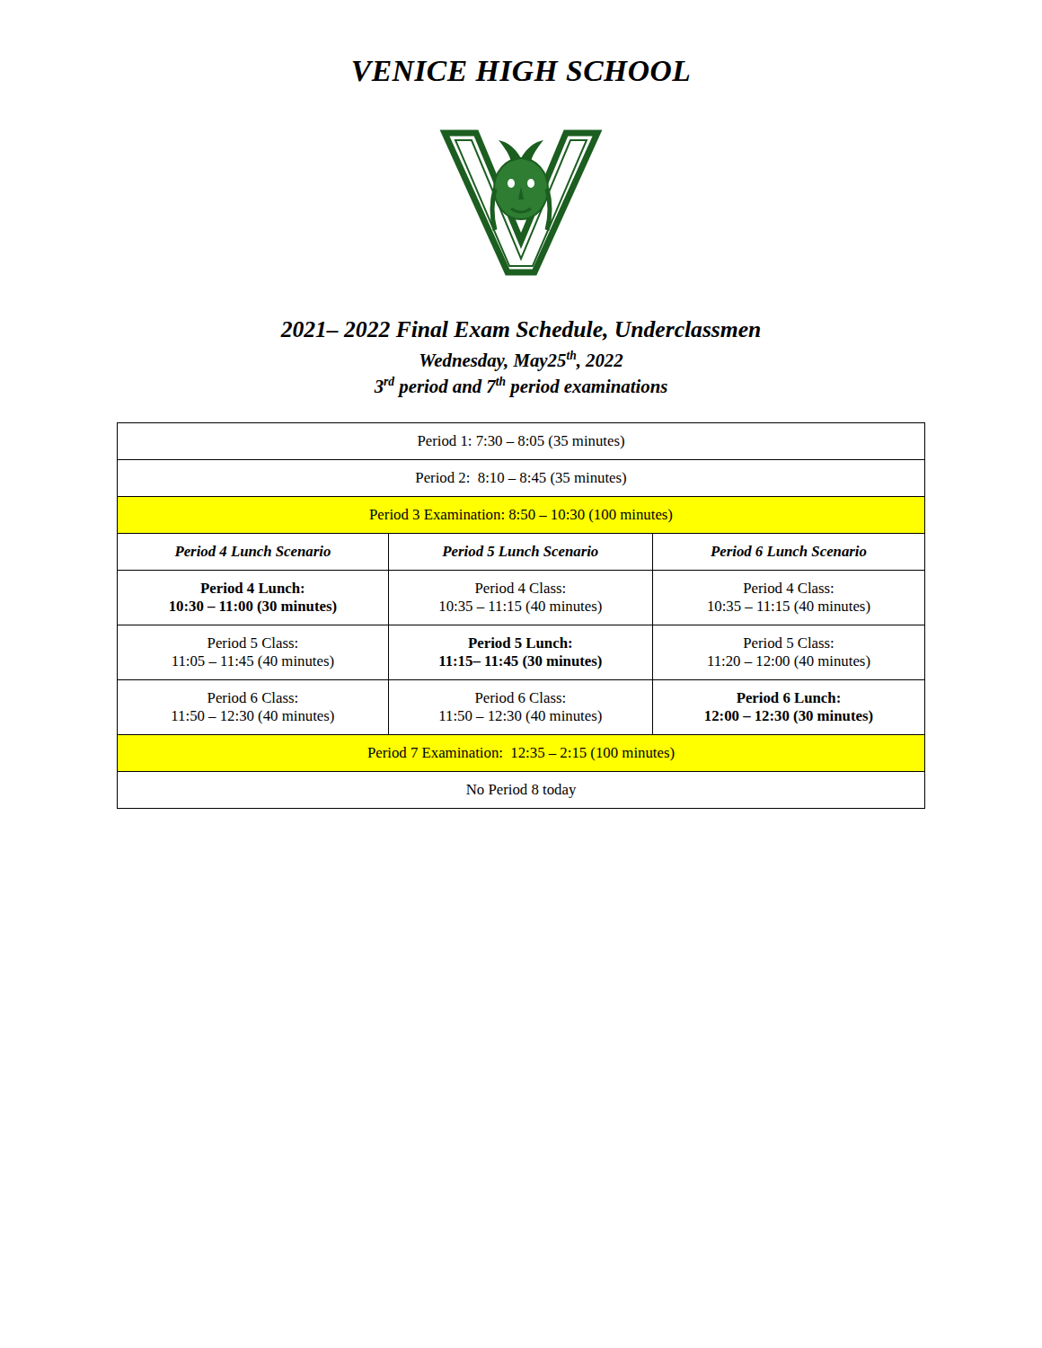VENICE HIGH SCHOOL
2021– 2022 Final Exam Schedule, Underclassmen
Wednesday, May25th, 2022
3rd period and 7th period examinations
| Period 1: 7:30 – 8:05 (35 minutes) |
| Period 2: 8:10 – 8:45 (35 minutes) |
| Period 3 Examination: 8:50 – 10:30 (100 minutes) |
| Period 4 Lunch Scenario | Period 5 Lunch Scenario | Period 6 Lunch Scenario |
| Period 4 Lunch: 10:30 – 11:00 (30 minutes) | Period 4 Class: 10:35 – 11:15 (40 minutes) | Period 4 Class: 10:35 – 11:15 (40 minutes) |
| Period 5 Class: 11:05 – 11:45 (40 minutes) | Period 5 Lunch: 11:15– 11:45 (30 minutes) | Period 5 Class: 11:20 – 12:00 (40 minutes) |
| Period 6 Class: 11:50 – 12:30 (40 minutes) | Period 6 Class: 11:50 – 12:30 (40 minutes) | Period 6 Lunch: 12:00 – 12:30 (30 minutes) |
| Period 7 Examination: 12:35 – 2:15 (100 minutes) |
| No Period 8 today |